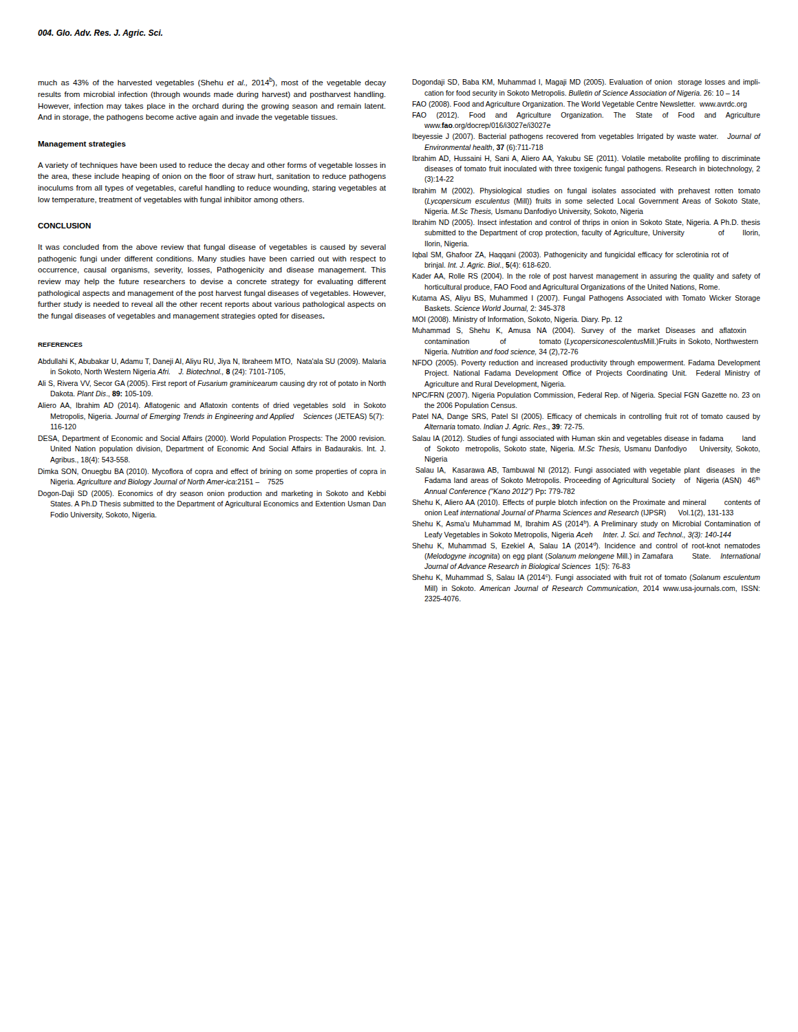004. Glo. Adv. Res. J. Agric. Sci.
much as 43% of the harvested vegetables (Shehu et al., 2014b), most of the vegetable decay results from microbial infection (through wounds made during harvest) and postharvest handling. However, infection may takes place in the orchard during the growing season and remain latent. And in storage, the pathogens become active again and invade the vegetable tissues.
Management strategies
A variety of techniques have been used to reduce the decay and other forms of vegetable losses in the area, these include heaping of onion on the floor of straw hurt, sanitation to reduce pathogens inoculums from all types of vegetables, careful handling to reduce wounding, staring vegetables at low temperature, treatment of vegetables with fungal inhibitor among others.
CONCLUSION
It was concluded from the above review that fungal disease of vegetables is caused by several pathogenic fungi under different conditions. Many studies have been carried out with respect to occurrence, causal organisms, severity, losses, Pathogenicity and disease management. This review may help the future researchers to devise a concrete strategy for evaluating different pathological aspects and management of the post harvest fungal diseases of vegetables. However, further study is needed to reveal all the other recent reports about various pathological aspects on the fungal diseases of vegetables and management strategies opted for diseases.
REFERENCES
Abdullahi K, Abubakar U, Adamu T, Daneji AI, Aliyu RU, Jiya N, Ibraheem MTO, Nata'ala SU (2009). Malaria in Sokoto, North Western Nigeria Afri. J. Biotechnol., 8 (24): 7101-7105,
Ali S, Rivera VV, Secor GA (2005). First report of Fusarium graminicearum causing dry rot of potato in North Dakota. Plant Dis., 89: 105-109.
Aliero AA, Ibrahim AD (2014). Aflatogenic and Aflatoxin contents of dried vegetables sold in Sokoto Metropolis, Nigeria. Journal of Emerging Trends in Engineering and Applied Sciences (JETEAS) 5(7): 116-120
DESA, Department of Economic and Social Affairs (2000). World Population Prospects: The 2000 revision. United Nation population division, Department of Economic And Social Affairs in Badaurakis. Int. J. Agribus., 18(4): 543-558.
Dimka SON, Onuegbu BA (2010). Mycoflora of copra and effect of brining on some properties of copra in Nigeria. Agriculture and Biology Journal of North Amer-ica:2151 – 7525
Dogon-Daji SD (2005). Economics of dry season onion production and marketing in Sokoto and Kebbi States. A Ph.D Thesis submitted to the Department of Agricultural Economics and Extention Usman Dan Fodio University, Sokoto, Nigeria.
Dogondaji SD, Baba KM, Muhammad I, Magaji MD (2005). Evaluation of onion storage losses and impli-cation for food security in Sokoto Metropolis. Bulletin of Science Association of Nigeria. 26: 10 – 14
FAO (2008). Food and Agriculture Organization. The World Vegetable Centre Newsletter. www.avrdc.org
FAO (2012). Food and Agriculture Organization. The State of Food and Agriculture www.fao.org/docrep/016/i3027e/i3027e
Ibeyessie J (2007). Bacterial pathogens recovered from vegetables Irrigated by waste water. Journal of Environmental health, 37 (6):711-718
Ibrahim AD, Hussaini H, Sani A, Aliero AA, Yakubu SE (2011). Volatile metabolite profiling to discriminate diseases of tomato fruit inoculated with three toxigenic fungal pathogens. Research in biotechnology, 2 (3):14-22
Ibrahim M (2002). Physiological studies on fungal isolates associated with prehavest rotten tomato (Lycopersicum esculentus (Mill)) fruits in some selected Local Government Areas of Sokoto State, Nigeria. M.Sc Thesis, Usmanu Danfodiyo University, Sokoto, Nigeria
Ibrahim ND (2005). Insect infestation and control of thrips in onion in Sokoto State, Nigeria. A Ph.D. thesis submitted to the Department of crop protection, faculty of Agriculture, University of Ilorin, Ilorin, Nigeria.
Iqbal SM, Ghafoor ZA, Haqqani (2003). Pathogenicity and fungicidal efficacy for sclerotinia rot of brinjal. Int. J. Agric. Biol., 5(4): 618-620.
Kader AA, Rolle RS (2004). In the role of post harvest management in assuring the quality and safety of horticultural produce, FAO Food and Agricultural Organizations of the United Nations, Rome.
Kutama AS, Aliyu BS, Muhammed I (2007). Fungal Pathogens Associated with Tomato Wicker Storage Baskets. Science World Journal, 2: 345-378
MOI (2008). Ministry of Information, Sokoto, Nigeria. Diary. Pp. 12
Muhammad S, Shehu K, Amusa NA (2004). Survey of the market Diseases and aflatoxin contamination of tomato (Lycopersiconescolentus Mill.)Fruits in Sokoto, Northwestern Nigeria. Nutrition and food science, 34 (2),72-76
NFDO (2005). Poverty reduction and increased productivity through empowerment. Fadama Development Project. National Fadama Development Office of Projects Coordinating Unit. Federal Ministry of Agriculture and Rural Development, Nigeria.
NPC/FRN (2007). Nigeria Population Commission, Federal Rep. of Nigeria. Special FGN Gazette no. 23 on the 2006 Population Census.
Patel NA, Dange SRS, Patel SI (2005). Efficacy of chemicals in controlling fruit rot of tomato caused by Alternaria tomato. Indian J. Agric. Res., 39: 72-75.
Salau IA (2012). Studies of fungi associated with Human skin and vegetables disease in fadama land of Sokoto metropolis, Sokoto state, Nigeria. M.Sc Thesis, Usmanu Danfodiyo University, Sokoto, Nigeria
Salau IA, Kasarawa AB, Tambuwal NI (2012). Fungi associated with vegetable plant diseases in the Fadama land areas of Sokoto Metropolis. Proceeding of Agricultural Society of Nigeria (ASN) 46th Annual Conference ("Kano 2012") Pp: 779-782
Shehu K, Aliero AA (2010). Effects of purple blotch infection on the Proximate and mineral contents of onion Leaf international Journal of Pharma Sciences and Research (IJPSR) Vol.1(2), 131-133
Shehu K, Asma'u Muhammad M, Ibrahim AS (2014b). A Preliminary study on Microbial Contamination of Leafy Vegetables in Sokoto Metropolis, Nigeria Aceh Inter. J. Sci. and Technol., 3(3): 140-144
Shehu K, Muhammad S, Ezekiel A, Salau 1A (2014d). Incidence and control of root-knot nematodes (Melodogyne incognita) on egg plant (Solanum melongene Mill.) in Zamafara State. International Journal of Advance Research in Biological Sciences 1(5): 76-83
Shehu K, Muhammad S, Salau IA (2014c). Fungi associated with fruit rot of tomato (Solanum esculentum Mill) in Sokoto. American Journal of Research Communication, 2014 www.usa-journals.com, ISSN: 2325-4076.